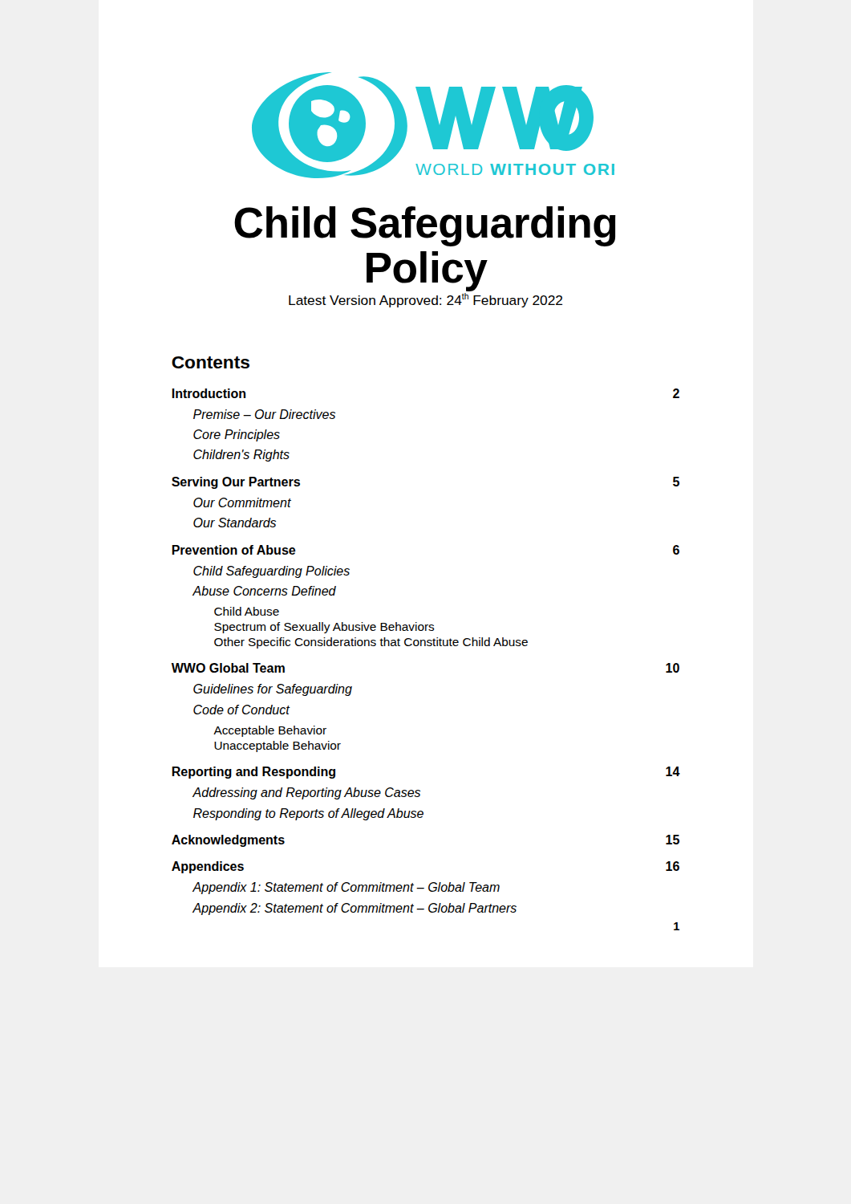WORLD WITHOUT ORPHANS
Child Safeguarding Policy
Latest Version Approved: 24th February 2022
Contents
Introduction 2
Premise – Our Directives
Core Principles
Children's Rights
Serving Our Partners 5
Our Commitment
Our Standards
Prevention of Abuse 6
Child Safeguarding Policies
Abuse Concerns Defined
Child Abuse
Spectrum of Sexually Abusive Behaviors
Other Specific Considerations that Constitute Child Abuse
WWO Global Team 10
Guidelines for Safeguarding
Code of Conduct
Acceptable Behavior
Unacceptable Behavior
Reporting and Responding 14
Addressing and Reporting Abuse Cases
Responding to Reports of Alleged Abuse
Acknowledgments 15
Appendices 16
Appendix 1: Statement of Commitment – Global Team
Appendix 2: Statement of Commitment – Global Partners
1